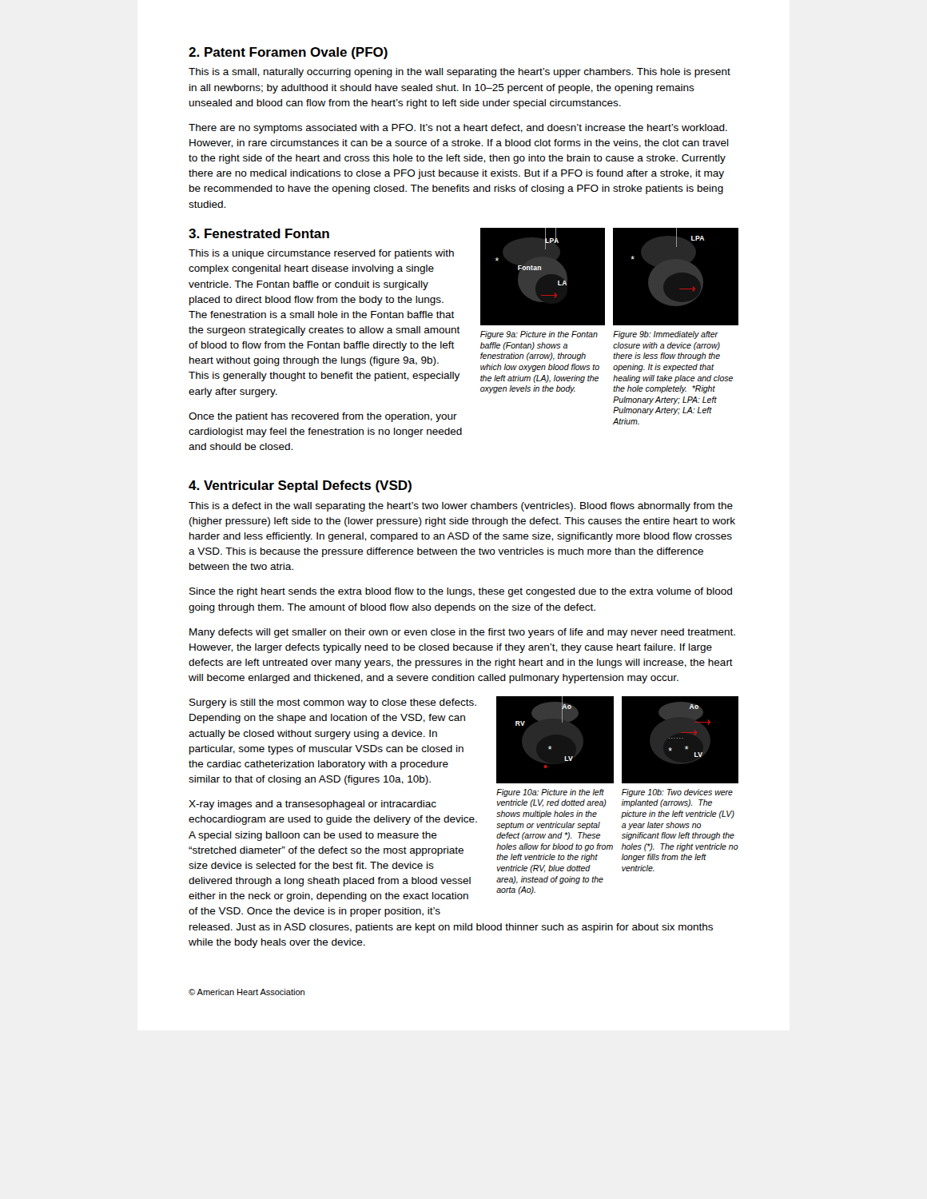2. Patent Foramen Ovale (PFO)
This is a small, naturally occurring opening in the wall separating the heart’s upper chambers. This hole is present in all newborns; by adulthood it should have sealed shut. In 10–25 percent of people, the opening remains unsealed and blood can flow from the heart’s right to left side under special circumstances.
There are no symptoms associated with a PFO. It’s not a heart defect, and doesn’t increase the heart’s workload. However, in rare circumstances it can be a source of a stroke. If a blood clot forms in the veins, the clot can travel to the right side of the heart and cross this hole to the left side, then go into the brain to cause a stroke. Currently there are no medical indications to close a PFO just because it exists. But if a PFO is found after a stroke, it may be recommended to have the opening closed. The benefits and risks of closing a PFO in stroke patients is being studied.
LPA Fontan LA * ⟶
Figure 9a: Picture in the Fontan baffle (Fontan) shows a fenestration (arrow), through which low oxygen blood flows to the left atrium (LA), lowering the oxygen levels in the body.
LPA * ⟶
Figure 9b: Immediately after closure with a device (arrow) there is less flow through the opening. It is expected that healing will take place and close the hole completely. *Right Pulmonary Artery; LPA: Left Pulmonary Artery; LA: Left Atrium.
3. Fenestrated Fontan
This is a unique circumstance reserved for patients with complex congenital heart disease involving a single ventricle. The Fontan baffle or conduit is surgically placed to direct blood flow from the body to the lungs. The fenestration is a small hole in the Fontan baffle that the surgeon strategically creates to allow a small amount of blood to flow from the Fontan baffle directly to the left heart without going through the lungs (figure 9a, 9b). This is generally thought to benefit the patient, especially early after surgery.
Once the patient has recovered from the operation, your cardiologist may feel the fenestration is no longer needed and should be closed.
4. Ventricular Septal Defects (VSD)
This is a defect in the wall separating the heart’s two lower chambers (ventricles). Blood flows abnormally from the (higher pressure) left side to the (lower pressure) right side through the defect. This causes the entire heart to work harder and less efficiently. In general, compared to an ASD of the same size, significantly more blood flow crosses a VSD. This is because the pressure difference between the two ventricles is much more than the difference between the two atria.
Since the right heart sends the extra blood flow to the lungs, these get congested due to the extra volume of blood going through them. The amount of blood flow also depends on the size of the defect.
Many defects will get smaller on their own or even close in the first two years of life and may never need treatment. However, the larger defects typically need to be closed because if they aren’t, they cause heart failure. If large defects are left untreated over many years, the pressures in the right heart and in the lungs will increase, the heart will become enlarged and thickened, and a severe condition called pulmonary hypertension may occur.
Ao RV LV * •
Figure 10a: Picture in the left ventricle (LV, red dotted area) shows multiple holes in the septum or ventricular septal defect (arrow and *). These holes allow for blood to go from the left ventricle to the right ventricle (RV, blue dotted area), instead of going to the aorta (Ao).
Ao LV ⟶ ⟶ * * ······
Figure 10b: Two devices were implanted (arrows). The picture in the left ventricle (LV) a year later shows no significant flow left through the holes (*). The right ventricle no longer fills from the left ventricle.
Surgery is still the most common way to close these defects. Depending on the shape and location of the VSD, few can actually be closed without surgery using a device. In particular, some types of muscular VSDs can be closed in the cardiac catheterization laboratory with a procedure similar to that of closing an ASD (figures 10a, 10b).
X-ray images and a transesophageal or intracardiac echocardiogram are used to guide the delivery of the device. A special sizing balloon can be used to measure the “stretched diameter” of the defect so the most appropriate size device is selected for the best fit. The device is delivered through a long sheath placed from a blood vessel either in the neck or groin, depending on the exact location of the VSD. Once the device is in proper position, it’s released. Just as in ASD closures, patients are kept on mild blood thinner such as aspirin for about six months while the body heals over the device.
© American Heart Association